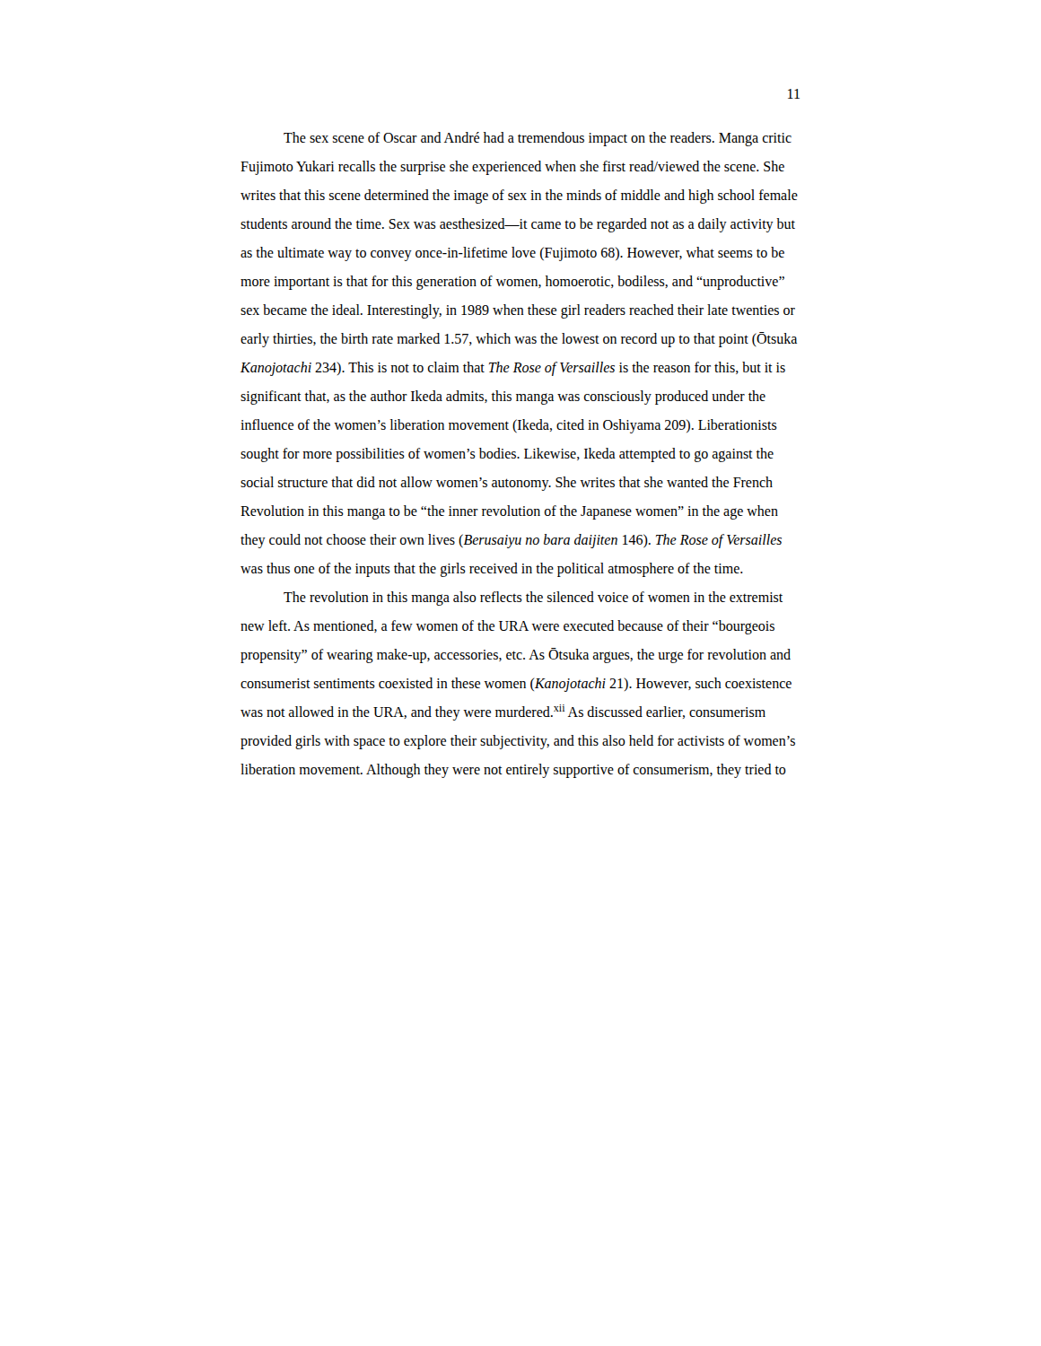11
The sex scene of Oscar and André had a tremendous impact on the readers. Manga critic Fujimoto Yukari recalls the surprise she experienced when she first read/viewed the scene. She writes that this scene determined the image of sex in the minds of middle and high school female students around the time. Sex was aesthesized—it came to be regarded not as a daily activity but as the ultimate way to convey once-in-lifetime love (Fujimoto 68). However, what seems to be more important is that for this generation of women, homoerotic, bodiless, and “unproductive” sex became the ideal. Interestingly, in 1989 when these girl readers reached their late twenties or early thirties, the birth rate marked 1.57, which was the lowest on record up to that point (Ōtsuka Kanojotachi 234). This is not to claim that The Rose of Versailles is the reason for this, but it is significant that, as the author Ikeda admits, this manga was consciously produced under the influence of the women’s liberation movement (Ikeda, cited in Oshiyama 209). Liberationists sought for more possibilities of women’s bodies. Likewise, Ikeda attempted to go against the social structure that did not allow women’s autonomy. She writes that she wanted the French Revolution in this manga to be “the inner revolution of the Japanese women” in the age when they could not choose their own lives (Berusaiyu no bara daijiten 146). The Rose of Versailles was thus one of the inputs that the girls received in the political atmosphere of the time.
The revolution in this manga also reflects the silenced voice of women in the extremist new left. As mentioned, a few women of the URA were executed because of their “bourgeois propensity” of wearing make-up, accessories, etc. As Ōtsuka argues, the urge for revolution and consumerist sentiments coexisted in these women (Kanojotachi 21). However, such coexistence was not allowed in the URA, and they were murdered.xii As discussed earlier, consumerism provided girls with space to explore their subjectivity, and this also held for activists of women’s liberation movement. Although they were not entirely supportive of consumerism, they tried to